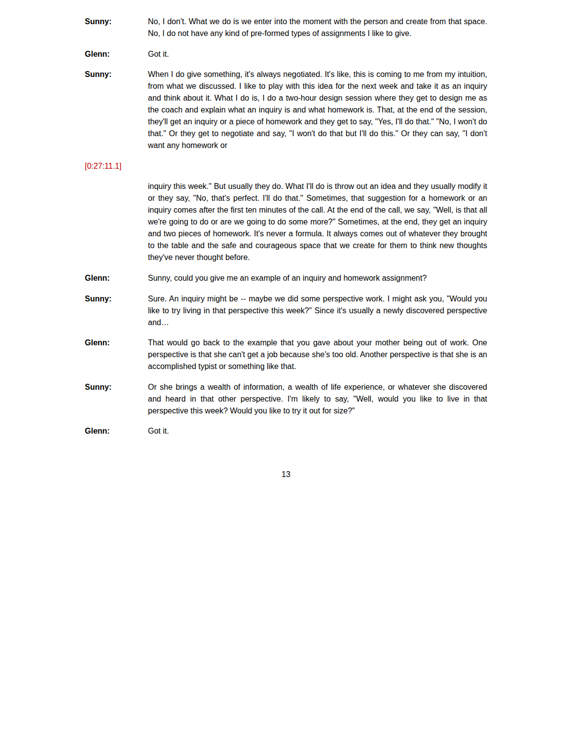Sunny:
No, I don't. What we do is we enter into the moment with the person and create from that space. No, I do not have any kind of pre-formed types of assignments I like to give.
Glenn:
Got it.
Sunny:
When I do give something, it's always negotiated. It's like, this is coming to me from my intuition, from what we discussed. I like to play with this idea for the next week and take it as an inquiry and think about it. What I do is, I do a two-hour design session where they get to design me as the coach and explain what an inquiry is and what homework is. That, at the end of the session, they'll get an inquiry or a piece of homework and they get to say, "Yes, I'll do that." "No, I won't do that." Or they get to negotiate and say, "I won't do that but I'll do this." Or they can say, "I don't want any homework or
[0:27:11.1]
inquiry this week." But usually they do. What I'll do is throw out an idea and they usually modify it or they say, "No, that's perfect. I'll do that." Sometimes, that suggestion for a homework or an inquiry comes after the first ten minutes of the call. At the end of the call, we say, "Well, is that all we're going to do or are we going to do some more?" Sometimes, at the end, they get an inquiry and two pieces of homework. It's never a formula. It always comes out of whatever they brought to the table and the safe and courageous space that we create for them to think new thoughts they've never thought before.
Glenn:
Sunny, could you give me an example of an inquiry and homework assignment?
Sunny:
Sure. An inquiry might be -- maybe we did some perspective work. I might ask you, "Would you like to try living in that perspective this week?" Since it's usually a newly discovered perspective and…
Glenn:
That would go back to the example that you gave about your mother being out of work. One perspective is that she can't get a job because she's too old. Another perspective is that she is an accomplished typist or something like that.
Sunny:
Or she brings a wealth of information, a wealth of life experience, or whatever she discovered and heard in that other perspective. I'm likely to say, "Well, would you like to live in that perspective this week? Would you like to try it out for size?"
Glenn:
Got it.
13